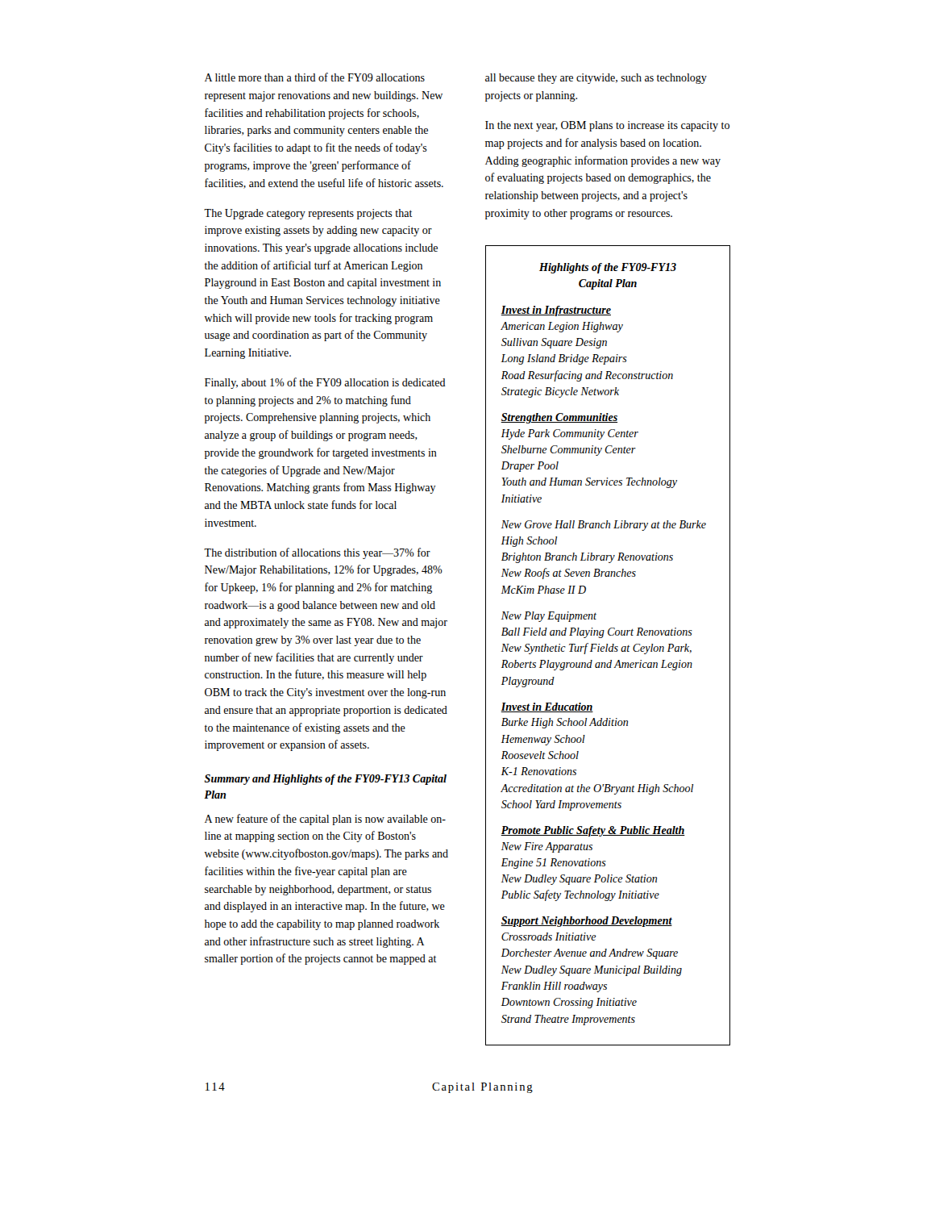A little more than a third of the FY09 allocations represent major renovations and new buildings. New facilities and rehabilitation projects for schools, libraries, parks and community centers enable the City's facilities to adapt to fit the needs of today's programs, improve the 'green' performance of facilities, and extend the useful life of historic assets.
The Upgrade category represents projects that improve existing assets by adding new capacity or innovations. This year's upgrade allocations include the addition of artificial turf at American Legion Playground in East Boston and capital investment in the Youth and Human Services technology initiative which will provide new tools for tracking program usage and coordination as part of the Community Learning Initiative.
Finally, about 1% of the FY09 allocation is dedicated to planning projects and 2% to matching fund projects. Comprehensive planning projects, which analyze a group of buildings or program needs, provide the groundwork for targeted investments in the categories of Upgrade and New/Major Renovations. Matching grants from Mass Highway and the MBTA unlock state funds for local investment.
The distribution of allocations this year—37% for New/Major Rehabilitations, 12% for Upgrades, 48% for Upkeep, 1% for planning and 2% for matching roadwork—is a good balance between new and old and approximately the same as FY08. New and major renovation grew by 3% over last year due to the number of new facilities that are currently under construction. In the future, this measure will help OBM to track the City's investment over the long-run and ensure that an appropriate proportion is dedicated to the maintenance of existing assets and the improvement or expansion of assets.
Summary and Highlights of the FY09-FY13 Capital Plan
A new feature of the capital plan is now available on-line at mapping section on the City of Boston's website (www.cityofboston.gov/maps). The parks and facilities within the five-year capital plan are searchable by neighborhood, department, or status and displayed in an interactive map. In the future, we hope to add the capability to map planned roadwork and other infrastructure such as street lighting. A smaller portion of the projects cannot be mapped at
all because they are citywide, such as technology projects or planning.
In the next year, OBM plans to increase its capacity to map projects and for analysis based on location. Adding geographic information provides a new way of evaluating projects based on demographics, the relationship between projects, and a project's proximity to other programs or resources.
Highlights of the FY09-FY13
Capital Plan
Invest in Infrastructure
American Legion Highway
Sullivan Square Design
Long Island Bridge Repairs
Road Resurfacing and Reconstruction
Strategic Bicycle Network
Strengthen Communities
Hyde Park Community Center
Shelburne Community Center
Draper Pool
Youth and Human Services Technology Initiative
New Grove Hall Branch Library at the Burke High School
Brighton Branch Library Renovations
New Roofs at Seven Branches
McKim Phase II D
New Play Equipment
Ball Field and Playing Court Renovations
New Synthetic Turf Fields at Ceylon Park, Roberts Playground and American Legion Playground
Invest in Education
Burke High School Addition
Hemenway School
Roosevelt School
K-1 Renovations
Accreditation at the O'Bryant High School
School Yard Improvements
Promote Public Safety & Public Health
New Fire Apparatus
Engine 51 Renovations
New Dudley Square Police Station
Public Safety Technology Initiative
Support Neighborhood Development
Crossroads Initiative
Dorchester Avenue and Andrew Square
New Dudley Square Municipal Building
Franklin Hill roadways
Downtown Crossing Initiative
Strand Theatre Improvements
114
Capital Planning